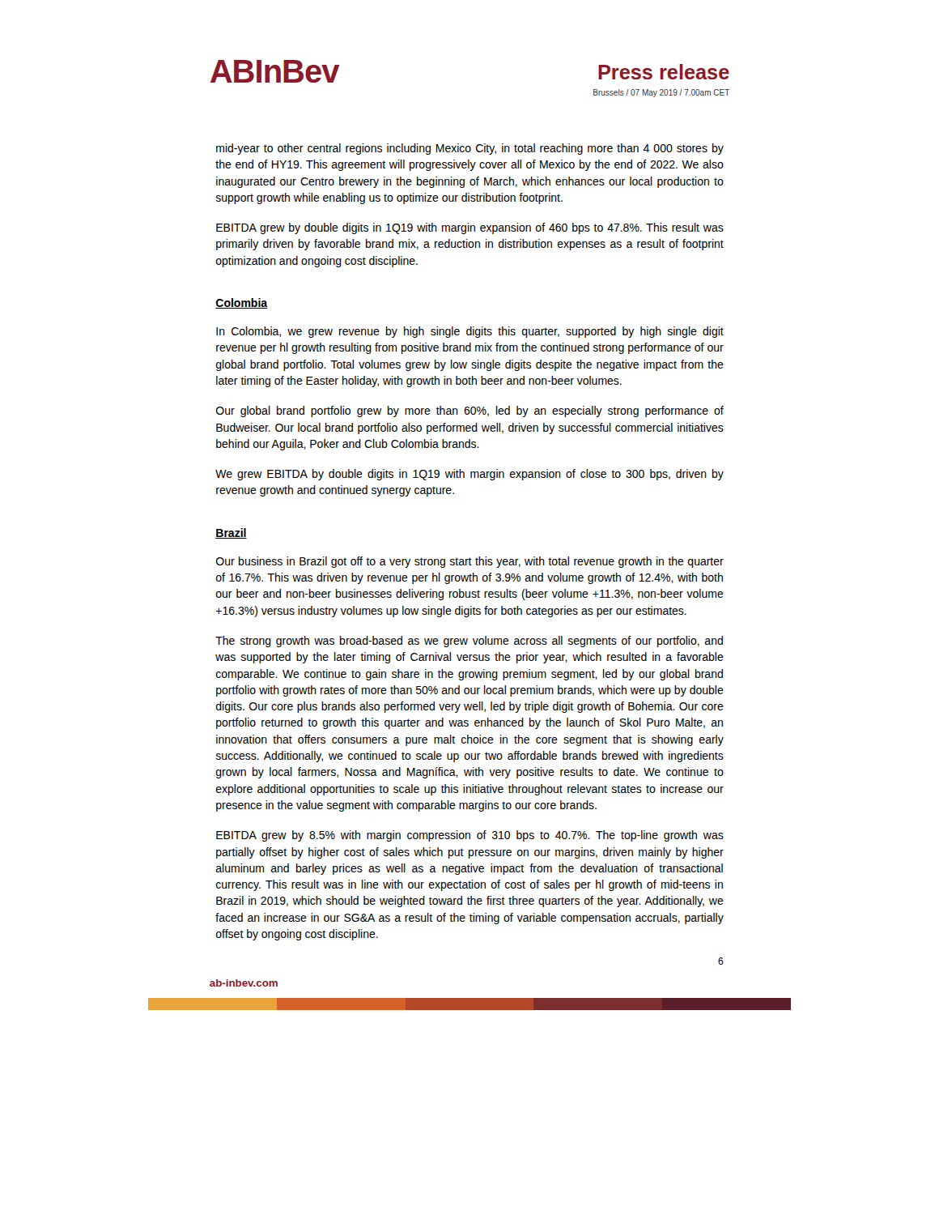AB InBev
Press release
Brussels / 07 May 2019 / 7.00am CET
mid-year to other central regions including Mexico City, in total reaching more than 4 000 stores by the end of HY19. This agreement will progressively cover all of Mexico by the end of 2022. We also inaugurated our Centro brewery in the beginning of March, which enhances our local production to support growth while enabling us to optimize our distribution footprint.
EBITDA grew by double digits in 1Q19 with margin expansion of 460 bps to 47.8%. This result was primarily driven by favorable brand mix, a reduction in distribution expenses as a result of footprint optimization and ongoing cost discipline.
Colombia
In Colombia, we grew revenue by high single digits this quarter, supported by high single digit revenue per hl growth resulting from positive brand mix from the continued strong performance of our global brand portfolio. Total volumes grew by low single digits despite the negative impact from the later timing of the Easter holiday, with growth in both beer and non-beer volumes.
Our global brand portfolio grew by more than 60%, led by an especially strong performance of Budweiser. Our local brand portfolio also performed well, driven by successful commercial initiatives behind our Aguila, Poker and Club Colombia brands.
We grew EBITDA by double digits in 1Q19 with margin expansion of close to 300 bps, driven by revenue growth and continued synergy capture.
Brazil
Our business in Brazil got off to a very strong start this year, with total revenue growth in the quarter of 16.7%. This was driven by revenue per hl growth of 3.9% and volume growth of 12.4%, with both our beer and non-beer businesses delivering robust results (beer volume +11.3%, non-beer volume +16.3%) versus industry volumes up low single digits for both categories as per our estimates.
The strong growth was broad-based as we grew volume across all segments of our portfolio, and was supported by the later timing of Carnival versus the prior year, which resulted in a favorable comparable. We continue to gain share in the growing premium segment, led by our global brand portfolio with growth rates of more than 50% and our local premium brands, which were up by double digits. Our core plus brands also performed very well, led by triple digit growth of Bohemia. Our core portfolio returned to growth this quarter and was enhanced by the launch of Skol Puro Malte, an innovation that offers consumers a pure malt choice in the core segment that is showing early success. Additionally, we continued to scale up our two affordable brands brewed with ingredients grown by local farmers, Nossa and Magnífica, with very positive results to date. We continue to explore additional opportunities to scale up this initiative throughout relevant states to increase our presence in the value segment with comparable margins to our core brands.
EBITDA grew by 8.5% with margin compression of 310 bps to 40.7%. The top-line growth was partially offset by higher cost of sales which put pressure on our margins, driven mainly by higher aluminum and barley prices as well as a negative impact from the devaluation of transactional currency. This result was in line with our expectation of cost of sales per hl growth of mid-teens in Brazil in 2019, which should be weighted toward the first three quarters of the year. Additionally, we faced an increase in our SG&A as a result of the timing of variable compensation accruals, partially offset by ongoing cost discipline.
6
ab-inbev.com